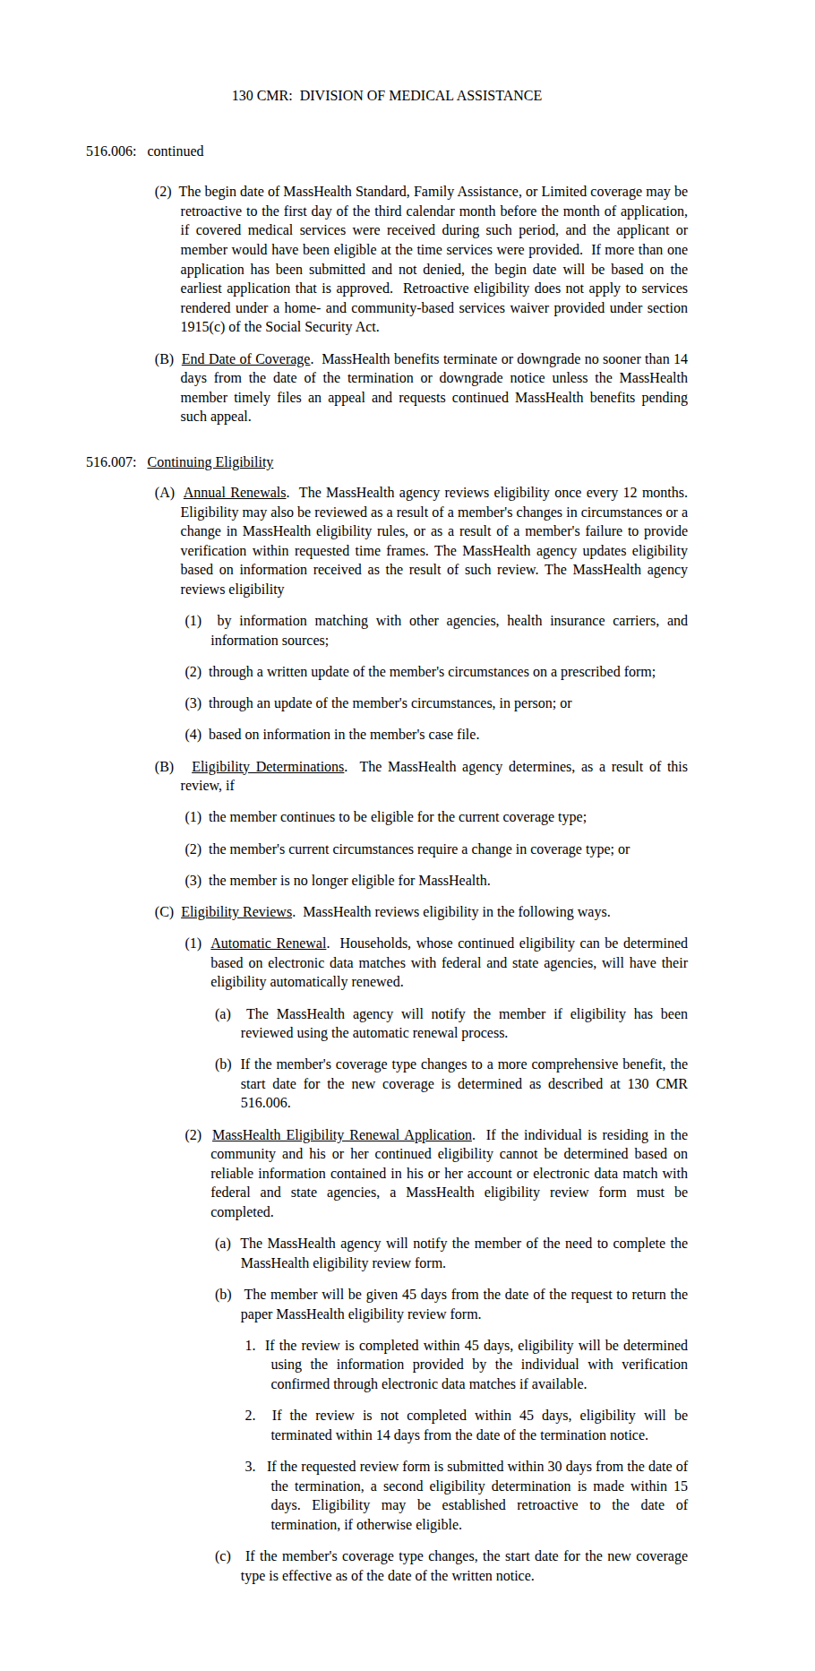130 CMR: DIVISION OF MEDICAL ASSISTANCE
516.006: continued
(2) The begin date of MassHealth Standard, Family Assistance, or Limited coverage may be retroactive to the first day of the third calendar month before the month of application, if covered medical services were received during such period, and the applicant or member would have been eligible at the time services were provided. If more than one application has been submitted and not denied, the begin date will be based on the earliest application that is approved. Retroactive eligibility does not apply to services rendered under a home- and community-based services waiver provided under section 1915(c) of the Social Security Act.
(B) End Date of Coverage. MassHealth benefits terminate or downgrade no sooner than 14 days from the date of the termination or downgrade notice unless the MassHealth member timely files an appeal and requests continued MassHealth benefits pending such appeal.
516.007: Continuing Eligibility
(A) Annual Renewals. The MassHealth agency reviews eligibility once every 12 months. Eligibility may also be reviewed as a result of a member's changes in circumstances or a change in MassHealth eligibility rules, or as a result of a member's failure to provide verification within requested time frames. The MassHealth agency updates eligibility based on information received as the result of such review. The MassHealth agency reviews eligibility
(1) by information matching with other agencies, health insurance carriers, and information sources;
(2) through a written update of the member's circumstances on a prescribed form;
(3) through an update of the member's circumstances, in person; or
(4) based on information in the member's case file.
(B) Eligibility Determinations. The MassHealth agency determines, as a result of this review, if
(1) the member continues to be eligible for the current coverage type;
(2) the member's current circumstances require a change in coverage type; or
(3) the member is no longer eligible for MassHealth.
(C) Eligibility Reviews. MassHealth reviews eligibility in the following ways.
(1) Automatic Renewal. Households, whose continued eligibility can be determined based on electronic data matches with federal and state agencies, will have their eligibility automatically renewed.
(a) The MassHealth agency will notify the member if eligibility has been reviewed using the automatic renewal process.
(b) If the member's coverage type changes to a more comprehensive benefit, the start date for the new coverage is determined as described at 130 CMR 516.006.
(2) MassHealth Eligibility Renewal Application. If the individual is residing in the community and his or her continued eligibility cannot be determined based on reliable information contained in his or her account or electronic data match with federal and state agencies, a MassHealth eligibility review form must be completed.
(a) The MassHealth agency will notify the member of the need to complete the MassHealth eligibility review form.
(b) The member will be given 45 days from the date of the request to return the paper MassHealth eligibility review form.
1. If the review is completed within 45 days, eligibility will be determined using the information provided by the individual with verification confirmed through electronic data matches if available.
2. If the review is not completed within 45 days, eligibility will be terminated within 14 days from the date of the termination notice.
3. If the requested review form is submitted within 30 days from the date of the termination, a second eligibility determination is made within 15 days. Eligibility may be established retroactive to the date of termination, if otherwise eligible.
(c) If the member's coverage type changes, the start date for the new coverage type is effective as of the date of the written notice.